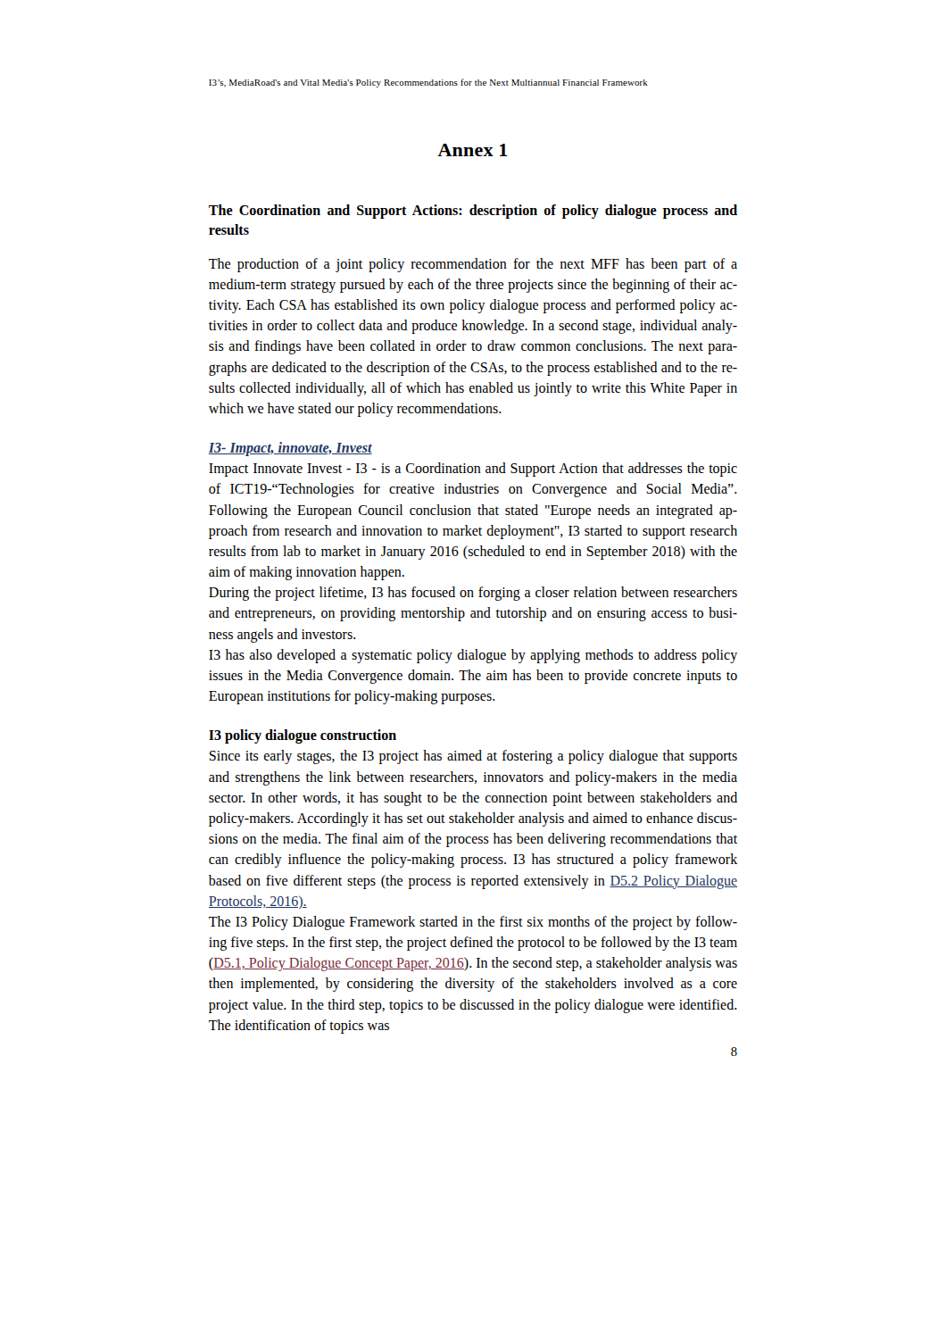I3’s, MediaRoad's and Vital Media's Policy Recommendations for the Next Multiannual Financial Framework
Annex 1
The Coordination and Support Actions: description of policy dialogue process and results
The production of a joint policy recommendation for the next MFF has been part of a medium-term strategy pursued by each of the three projects since the beginning of their activity. Each CSA has established its own policy dialogue process and performed policy activities in order to collect data and produce knowledge. In a second stage, individual analysis and findings have been collated in order to draw common conclusions. The next paragraphs are dedicated to the description of the CSAs, to the process established and to the results collected individually, all of which has enabled us jointly to write this White Paper in which we have stated our policy recommendations.
I3- Impact, innovate, Invest
Impact Innovate Invest - I3 - is a Coordination and Support Action that addresses the topic of ICT19-“Technologies for creative industries on Convergence and Social Media”. Following the European Council conclusion that stated "Europe needs an integrated approach from research and innovation to market deployment", I3 started to support research results from lab to market in January 2016 (scheduled to end in September 2018) with the aim of making innovation happen.
During the project lifetime, I3 has focused on forging a closer relation between researchers and entrepreneurs, on providing mentorship and tutorship and on ensuring access to business angels and investors.
I3 has also developed a systematic policy dialogue by applying methods to address policy issues in the Media Convergence domain. The aim has been to provide concrete inputs to European institutions for policy-making purposes.
I3 policy dialogue construction
Since its early stages, the I3 project has aimed at fostering a policy dialogue that supports and strengthens the link between researchers, innovators and policy-makers in the media sector. In other words, it has sought to be the connection point between stakeholders and policy-makers. Accordingly it has set out stakeholder analysis and aimed to enhance discussions on the media. The final aim of the process has been delivering recommendations that can credibly influence the policy-making process. I3 has structured a policy framework based on five different steps (the process is reported extensively in D5.2 Policy Dialogue Protocols, 2016).
The I3 Policy Dialogue Framework started in the first six months of the project by following five steps. In the first step, the project defined the protocol to be followed by the I3 team (D5.1, Policy Dialogue Concept Paper, 2016). In the second step, a stakeholder analysis was then implemented, by considering the diversity of the stakeholders involved as a core project value. In the third step, topics to be discussed in the policy dialogue were identified. The identification of topics was
8